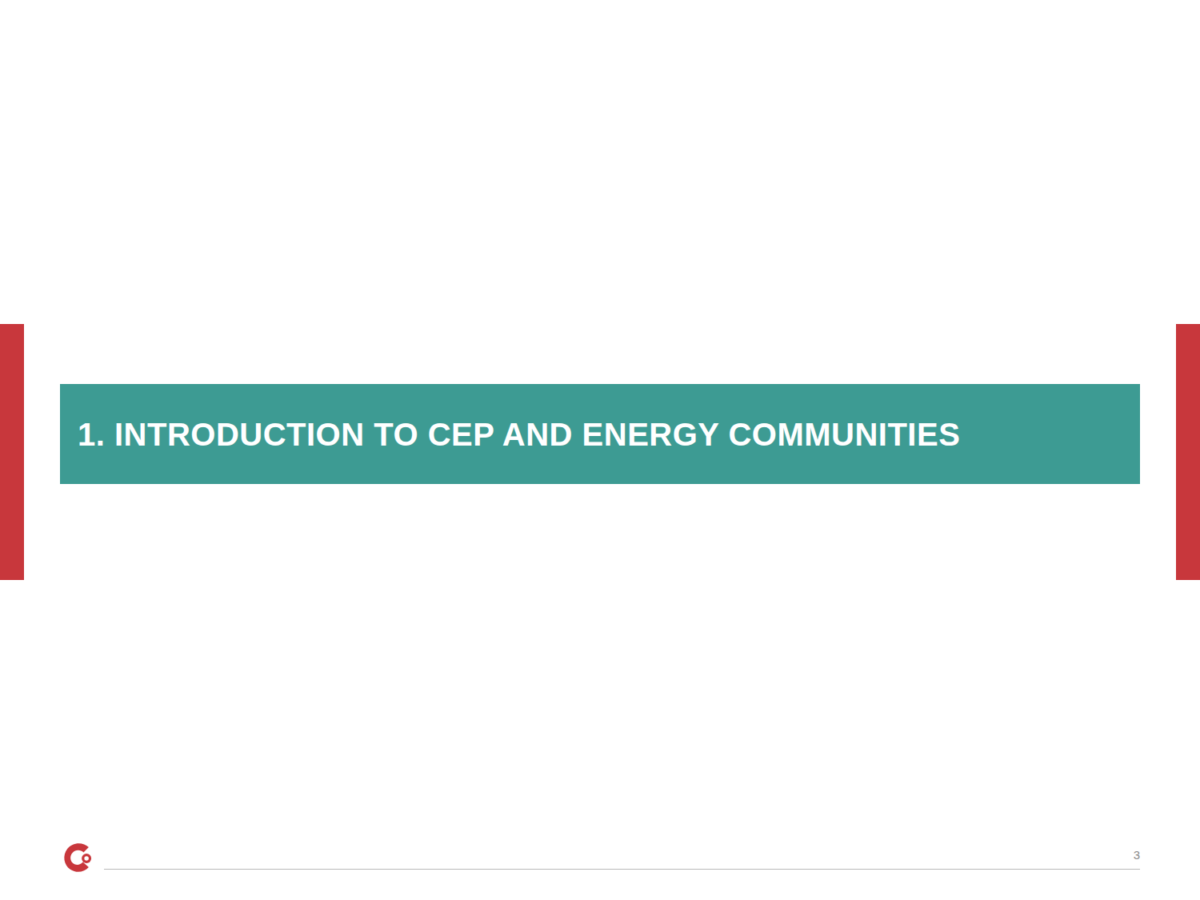1. INTRODUCTION TO CEP AND ENERGY COMMUNITIES
3